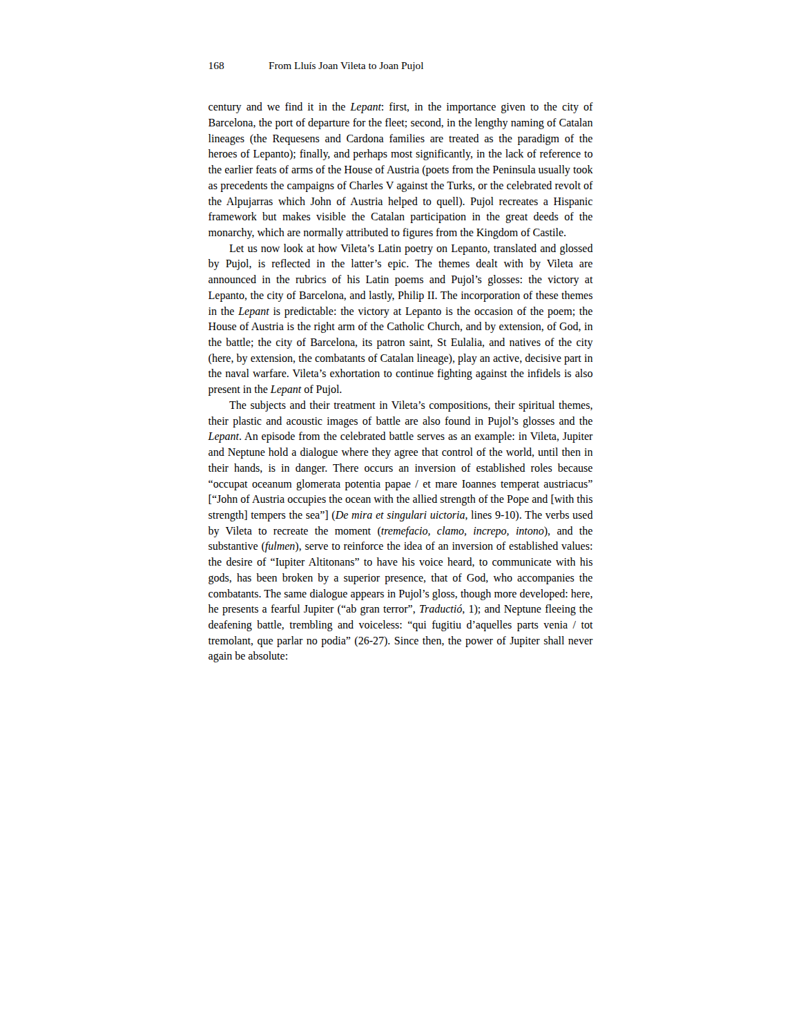168 From Lluís Joan Vileta to Joan Pujol
century and we find it in the Lepant: first, in the importance given to the city of Barcelona, the port of departure for the fleet; second, in the lengthy naming of Catalan lineages (the Requesens and Cardona families are treated as the paradigm of the heroes of Lepanto); finally, and perhaps most significantly, in the lack of reference to the earlier feats of arms of the House of Austria (poets from the Peninsula usually took as precedents the campaigns of Charles V against the Turks, or the celebrated revolt of the Alpujarras which John of Austria helped to quell). Pujol recreates a Hispanic framework but makes visible the Catalan participation in the great deeds of the monarchy, which are normally attributed to figures from the Kingdom of Castile.
Let us now look at how Vileta’s Latin poetry on Lepanto, translated and glossed by Pujol, is reflected in the latter’s epic. The themes dealt with by Vileta are announced in the rubrics of his Latin poems and Pujol’s glosses: the victory at Lepanto, the city of Barcelona, and lastly, Philip II. The incorporation of these themes in the Lepant is predictable: the victory at Lepanto is the occasion of the poem; the House of Austria is the right arm of the Catholic Church, and by extension, of God, in the battle; the city of Barcelona, its patron saint, St Eulalia, and natives of the city (here, by extension, the combatants of Catalan lineage), play an active, decisive part in the naval warfare. Vileta’s exhortation to continue fighting against the infidels is also present in the Lepant of Pujol.
The subjects and their treatment in Vileta’s compositions, their spiritual themes, their plastic and acoustic images of battle are also found in Pujol’s glosses and the Lepant. An episode from the celebrated battle serves as an example: in Vileta, Jupiter and Neptune hold a dialogue where they agree that control of the world, until then in their hands, is in danger. There occurs an inversion of established roles because “occupat oceanum glomerata potentia papae / et mare Ioannes temperat austriacus” [“John of Austria occupies the ocean with the allied strength of the Pope and [with this strength] tempers the sea”] (De mira et singulari uictoria, lines 9-10). The verbs used by Vileta to recreate the moment (tremefacio, clamo, increpo, intono), and the substantive (fulmen), serve to reinforce the idea of an inversion of established values: the desire of “Iupiter Altitonans” to have his voice heard, to communicate with his gods, has been broken by a superior presence, that of God, who accompanies the combatants. The same dialogue appears in Pujol’s gloss, though more developed: here, he presents a fearful Jupiter (“ab gran terror”, Traductió, 1); and Neptune fleeing the deafening battle, trembling and voiceless: “qui fugitiu d’aquelles parts venia / tot tremolant, que parlar no podia” (26-27). Since then, the power of Jupiter shall never again be absolute: